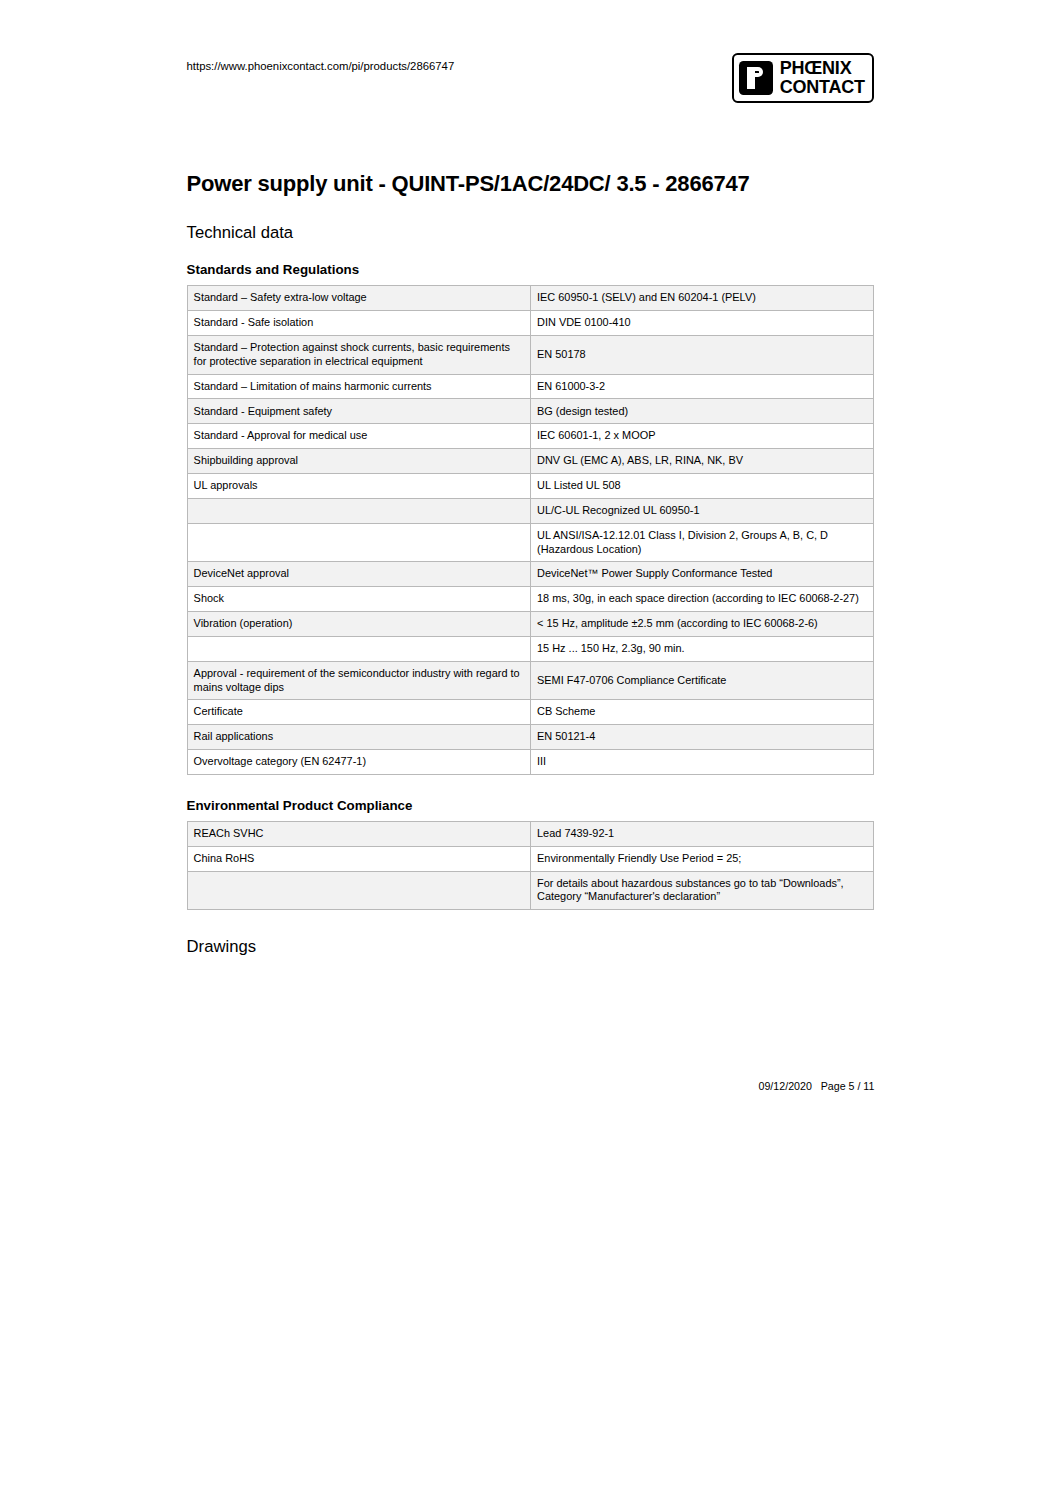https://www.phoenixcontact.com/pi/products/2866747
PHŒNIX
CONTACT
Power supply unit - QUINT-PS/1AC/24DC/ 3.5 - 2866747
Technical data
Standards and Regulations
| Standard – Safety extra-low voltage | IEC 60950-1 (SELV) and EN 60204-1 (PELV) |
| Standard - Safe isolation | DIN VDE 0100-410 |
| Standard – Protection against shock currents, basic requirements for protective separation in electrical equipment | EN 50178 |
| Standard – Limitation of mains harmonic currents | EN 61000-3-2 |
| Standard - Equipment safety | BG (design tested) |
| Standard - Approval for medical use | IEC 60601-1, 2 x MOOP |
| Shipbuilding approval | DNV GL (EMC A), ABS, LR, RINA, NK, BV |
| UL approvals | UL Listed UL 508 |
| | UL/C-UL Recognized UL 60950-1 |
| | UL ANSI/ISA-12.12.01 Class I, Division 2, Groups A, B, C, D (Hazardous Location) |
| DeviceNet approval | DeviceNet™ Power Supply Conformance Tested |
| Shock | 18 ms, 30g, in each space direction (according to IEC 60068-2-27) |
| Vibration (operation) | < 15 Hz, amplitude ±2.5 mm (according to IEC 60068-2-6) |
| | 15 Hz ... 150 Hz, 2.3g, 90 min. |
| Approval - requirement of the semiconductor industry with regard to mains voltage dips | SEMI F47-0706 Compliance Certificate |
| Certificate | CB Scheme |
| Rail applications | EN 50121-4 |
| Overvoltage category (EN 62477-1) | III |
Environmental Product Compliance
| REACh SVHC | Lead 7439-92-1 |
| China RoHS | Environmentally Friendly Use Period = 25; |
| | For details about hazardous substances go to tab “Downloads”, Category “Manufacturer's declaration” |
Drawings
09/12/2020 Page 5 / 11